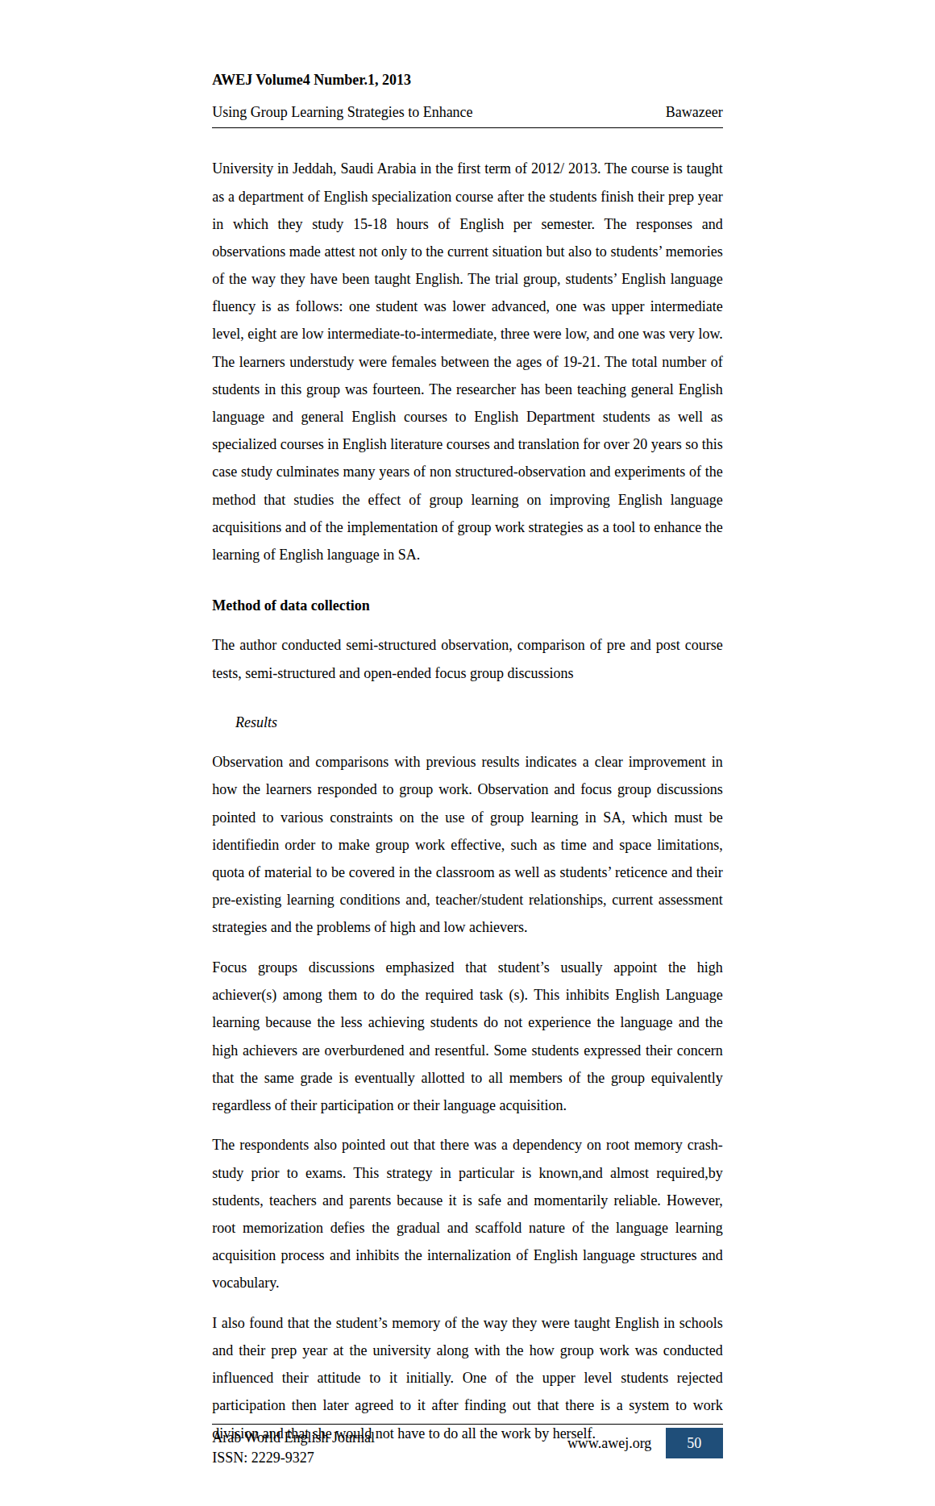AWEJ Volume4 Number.1, 2013
Using Group Learning Strategies to Enhance Bawazeer
University in Jeddah, Saudi Arabia in the first term of 2012/ 2013. The course is taught as a department of English specialization course after the students finish their prep year in which they study 15-18 hours of English per semester. The responses and observations made attest not only to the current situation but also to students’ memories of the way they have been taught English. The trial group, students’ English language fluency is as follows: one student was lower advanced, one was upper intermediate level, eight are low intermediate-to-intermediate, three were low, and one was very low. The learners understudy were females between the ages of 19-21. The total number of students in this group was fourteen. The researcher has been teaching general English language and general English courses to English Department students as well as specialized courses in English literature courses and translation for over 20 years so this case study culminates many years of non structured-observation and experiments of the method that studies the effect of group learning on improving English language acquisitions and of the implementation of group work strategies as a tool to enhance the learning of English language in SA.
Method of data collection
The author conducted semi-structured observation, comparison of pre and post course tests, semi-structured and open-ended focus group discussions
Results
Observation and comparisons with previous results indicates a clear improvement in how the learners responded to group work. Observation and focus group discussions pointed to various constraints on the use of group learning in SA, which must be identifiedin order to make group work effective, such as time and space limitations, quota of material to be covered in the classroom as well as students’ reticence and their pre-existing learning conditions and, teacher/student relationships, current assessment strategies and the problems of high and low achievers.
Focus groups discussions emphasized that student’s usually appoint the high achiever(s) among them to do the required task (s). This inhibits English Language learning because the less achieving students do not experience the language and the high achievers are overburdened and resentful. Some students expressed their concern that the same grade is eventually allotted to all members of the group equivalently regardless of their participation or their language acquisition.
The respondents also pointed out that there was a dependency on root memory crash-study prior to exams. This strategy in particular is known,and almost required,by students, teachers and parents because it is safe and momentarily reliable. However, root memorization defies the gradual and scaffold nature of the language learning acquisition process and inhibits the internalization of English language structures and vocabulary.
I also found that the student’s memory of the way they were taught English in schools and their prep year at the university along with the how group work was conducted influenced their attitude to it initially. One of the upper level students rejected participation then later agreed to it after finding out that there is a system to work division and that she would not have to do all the work by herself.
Arab World English Journal
ISSN: 2229-9327
www.awej.org 50